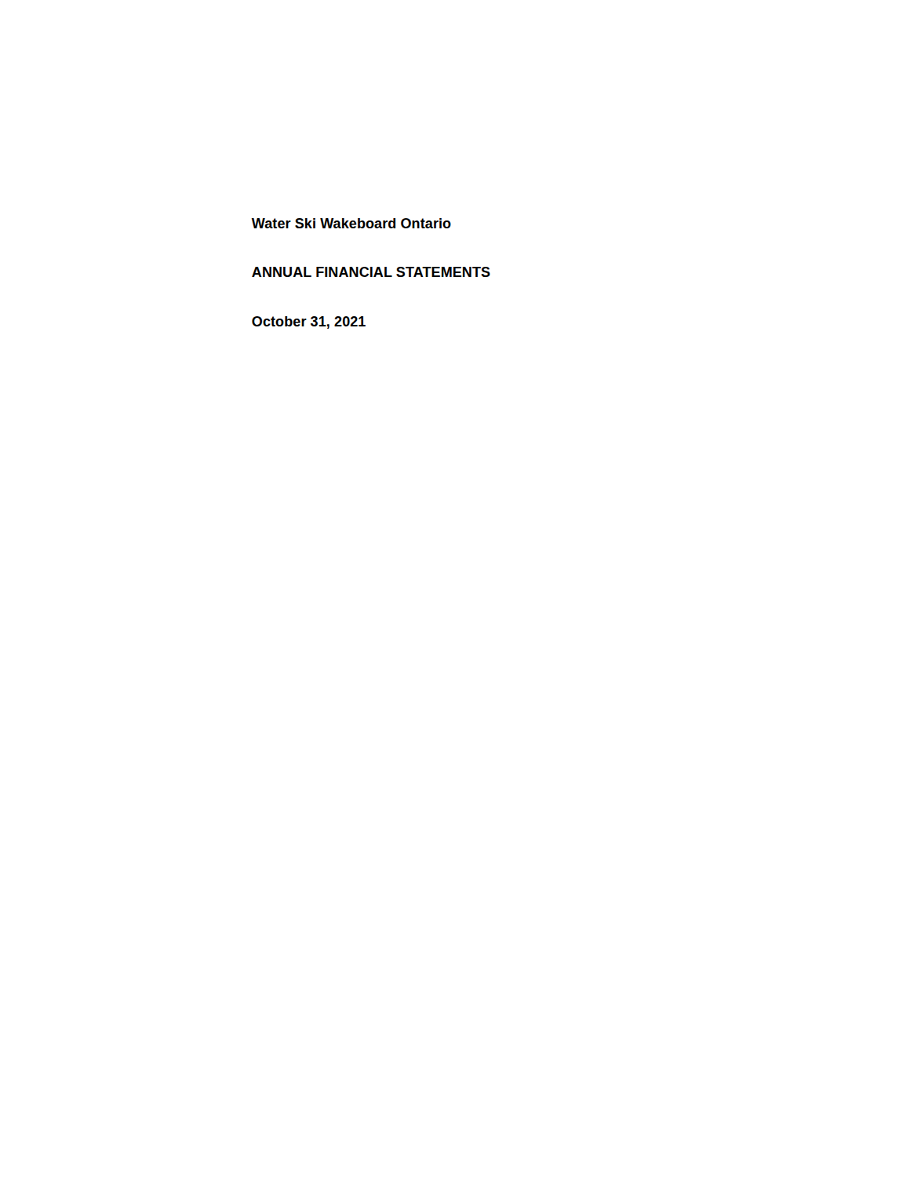Water Ski Wakeboard Ontario
ANNUAL FINANCIAL STATEMENTS
October 31, 2021